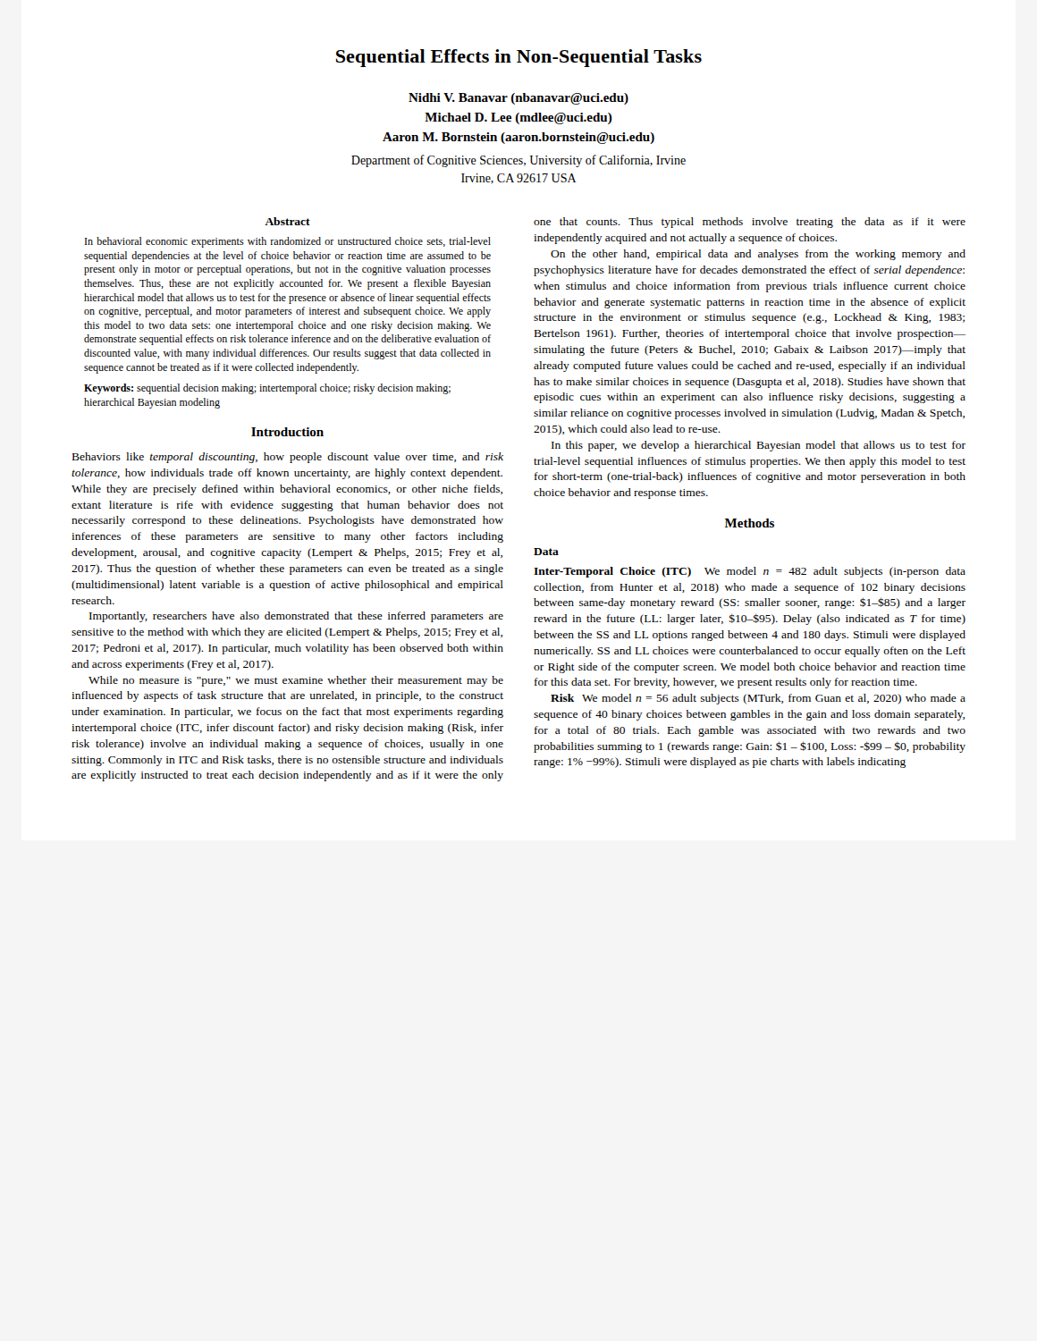Sequential Effects in Non-Sequential Tasks
Nidhi V. Banavar (nbanavar@uci.edu)
Michael D. Lee (mdlee@uci.edu)
Aaron M. Bornstein (aaron.bornstein@uci.edu)
Department of Cognitive Sciences, University of California, Irvine
Irvine, CA 92617 USA
Abstract
In behavioral economic experiments with randomized or unstructured choice sets, trial-level sequential dependencies at the level of choice behavior or reaction time are assumed to be present only in motor or perceptual operations, but not in the cognitive valuation processes themselves. Thus, these are not explicitly accounted for. We present a flexible Bayesian hierarchical model that allows us to test for the presence or absence of linear sequential effects on cognitive, perceptual, and motor parameters of interest and subsequent choice. We apply this model to two data sets: one intertemporal choice and one risky decision making. We demonstrate sequential effects on risk tolerance inference and on the deliberative evaluation of discounted value, with many individual differences. Our results suggest that data collected in sequence cannot be treated as if it were collected independently.
Keywords: sequential decision making; intertemporal choice; risky decision making; hierarchical Bayesian modeling
Introduction
Behaviors like temporal discounting, how people discount value over time, and risk tolerance, how individuals trade off known uncertainty, are highly context dependent. While they are precisely defined within behavioral economics, or other niche fields, extant literature is rife with evidence suggesting that human behavior does not necessarily correspond to these delineations. Psychologists have demonstrated how inferences of these parameters are sensitive to many other factors including development, arousal, and cognitive capacity (Lempert & Phelps, 2015; Frey et al, 2017). Thus the question of whether these parameters can even be treated as a single (multidimensional) latent variable is a question of active philosophical and empirical research.
Importantly, researchers have also demonstrated that these inferred parameters are sensitive to the method with which they are elicited (Lempert & Phelps, 2015; Frey et al, 2017; Pedroni et al, 2017). In particular, much volatility has been observed both within and across experiments (Frey et al, 2017).
While no measure is "pure," we must examine whether their measurement may be influenced by aspects of task structure that are unrelated, in principle, to the construct under examination. In particular, we focus on the fact that most experiments regarding intertemporal choice (ITC, infer discount factor) and risky decision making (Risk, infer risk tolerance) involve an individual making a sequence of choices, usually in one sitting. Commonly in ITC and Risk tasks, there is no ostensible structure and individuals are explicitly instructed to treat each decision independently and as if it were the only one that counts. Thus typical methods involve treating the data as if it were independently acquired and not actually a sequence of choices.
On the other hand, empirical data and analyses from the working memory and psychophysics literature have for decades demonstrated the effect of serial dependence: when stimulus and choice information from previous trials influence current choice behavior and generate systematic patterns in reaction time in the absence of explicit structure in the environment or stimulus sequence (e.g., Lockhead & King, 1983; Bertelson 1961). Further, theories of intertemporal choice that involve prospection—simulating the future (Peters & Buchel, 2010; Gabaix & Laibson 2017)—imply that already computed future values could be cached and re-used, especially if an individual has to make similar choices in sequence (Dasgupta et al, 2018). Studies have shown that episodic cues within an experiment can also influence risky decisions, suggesting a similar reliance on cognitive processes involved in simulation (Ludvig, Madan & Spetch, 2015), which could also lead to re-use.
In this paper, we develop a hierarchical Bayesian model that allows us to test for trial-level sequential influences of stimulus properties. We then apply this model to test for short-term (one-trial-back) influences of cognitive and motor perseveration in both choice behavior and response times.
Methods
Data
Inter-Temporal Choice (ITC) We model n = 482 adult subjects (in-person data collection, from Hunter et al, 2018) who made a sequence of 102 binary decisions between same-day monetary reward (SS: smaller sooner, range: $1–$85) and a larger reward in the future (LL: larger later, $10–$95). Delay (also indicated as T for time) between the SS and LL options ranged between 4 and 180 days. Stimuli were displayed numerically. SS and LL choices were counterbalanced to occur equally often on the Left or Right side of the computer screen. We model both choice behavior and reaction time for this data set. For brevity, however, we present results only for reaction time.
Risk We model n = 56 adult subjects (MTurk, from Guan et al, 2020) who made a sequence of 40 binary choices between gambles in the gain and loss domain separately, for a total of 80 trials. Each gamble was associated with two rewards and two probabilities summing to 1 (rewards range: Gain: $1 – $100, Loss: -$99 – $0, probability range: 1% −99%). Stimuli were displayed as pie charts with labels indicating